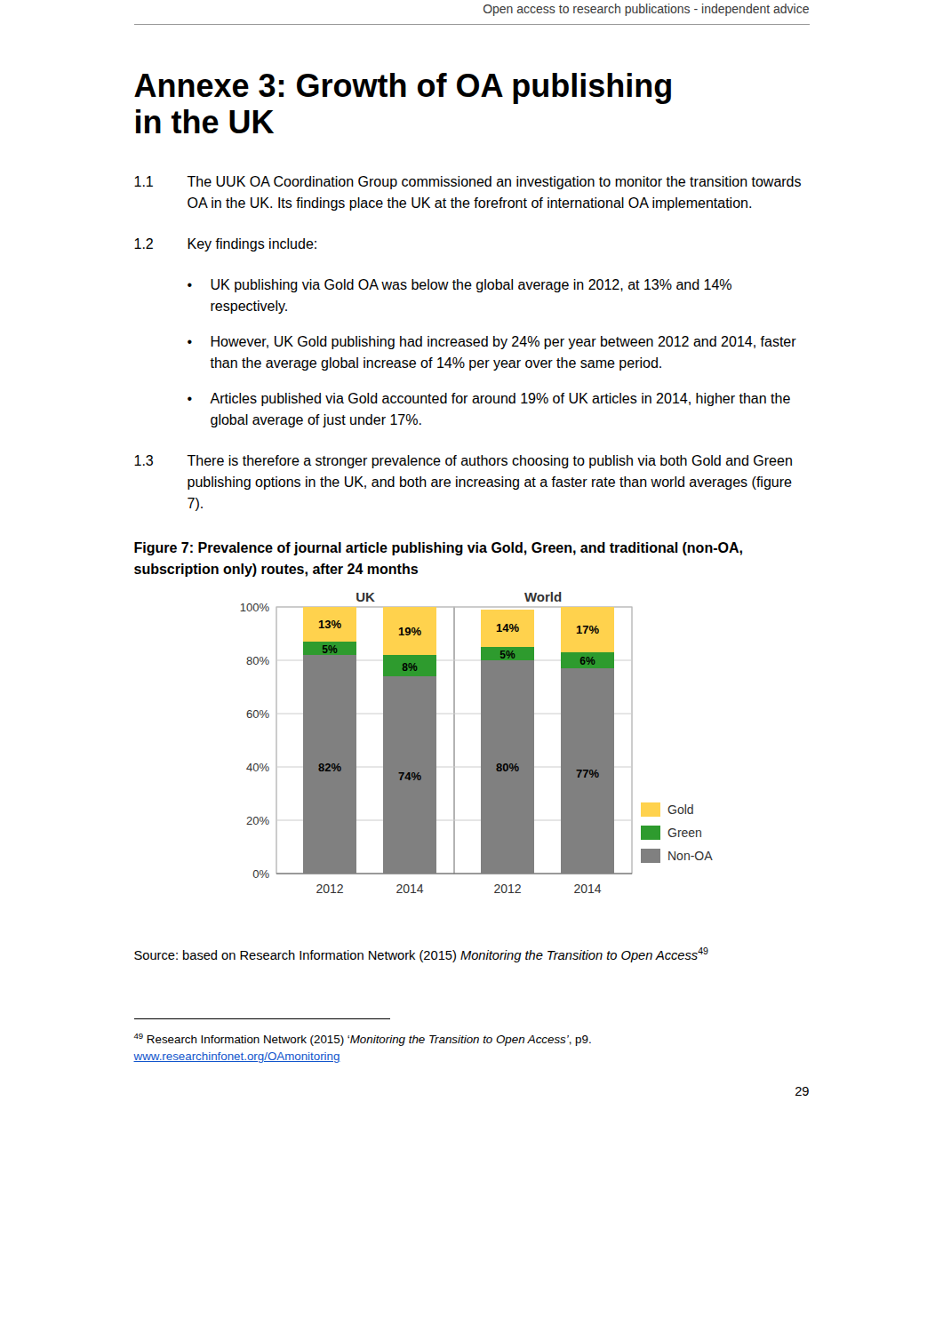Open access to research publications - independent advice
Annexe 3: Growth of OA publishing
in the UK
1.1
The UUK OA Coordination Group commissioned an investigation to monitor the transition towards OA in the UK. Its findings place the UK at the forefront of international OA implementation.
1.2
Key findings include:
•UK publishing via Gold OA was below the global average in 2012, at 13% and 14% respectively.
•However, UK Gold publishing had increased by 24% per year between 2012 and 2014, faster than the average global increase of 14% per year over the same period.
•Articles published via Gold accounted for around 19% of UK articles in 2014, higher than the global average of just under 17%.
1.3
There is therefore a stronger prevalence of authors choosing to publish via both Gold and Green publishing options in the UK, and both are increasing at a faster rate than world averages (figure 7).
Figure 7: Prevalence of journal article publishing via Gold, Green, and traditional (non-OA, subscription only) routes, after 24 months
UK World 100% 80% 60% 40% 20% 0% 82% 5% 13% 74% 8% 19% 80% 5% 14% 77% 6% 17% 2012 2014 2012 2014 Gold Green Non-OA
Source: based on Research Information Network (2015) Monitoring the Transition to Open Access49
49 Research Information Network (2015) ‘Monitoring the Transition to Open Access’, p9.
www.researchinfonet.org/OAmonitoring
29